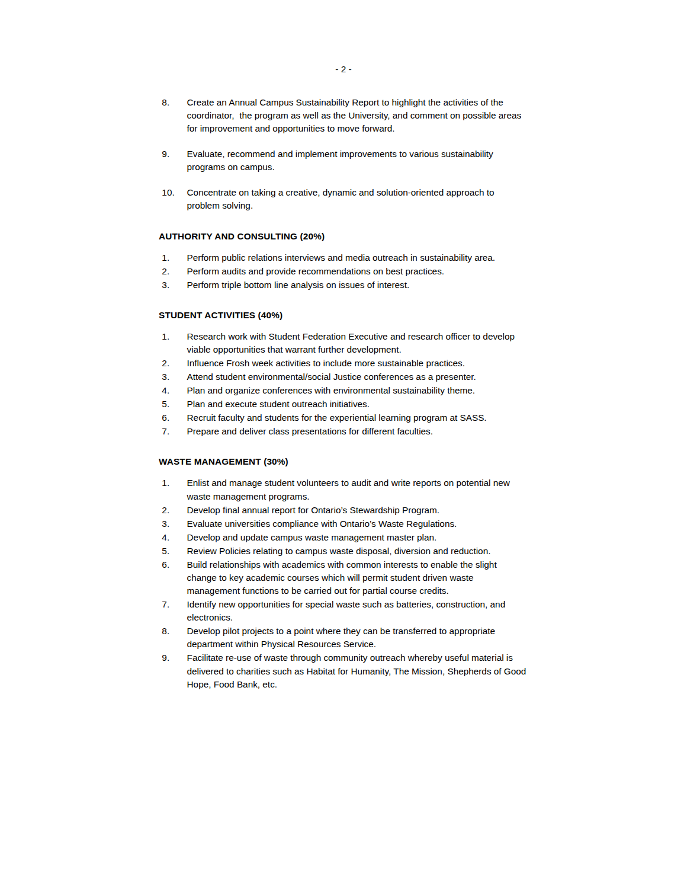- 2 -
8. Create an Annual Campus Sustainability Report to highlight the activities of the coordinator, the program as well as the University, and comment on possible areas for improvement and opportunities to move forward.
9. Evaluate, recommend and implement improvements to various sustainability programs on campus.
10. Concentrate on taking a creative, dynamic and solution-oriented approach to problem solving.
Authority and Consulting (20%)
1. Perform public relations interviews and media outreach in sustainability area.
2. Perform audits and provide recommendations on best practices.
3. Perform triple bottom line analysis on issues of interest.
Student Activities (40%)
1. Research work with Student Federation Executive and research officer to develop viable opportunities that warrant further development.
2. Influence Frosh week activities to include more sustainable practices.
3. Attend student environmental/social Justice conferences as a presenter.
4. Plan and organize conferences with environmental sustainability theme.
5. Plan and execute student outreach initiatives.
6. Recruit faculty and students for the experiential learning program at SASS.
7. Prepare and deliver class presentations for different faculties.
Waste Management (30%)
1. Enlist and manage student volunteers to audit and write reports on potential new waste management programs.
2. Develop final annual report for Ontario’s Stewardship Program.
3. Evaluate universities compliance with Ontario’s Waste Regulations.
4. Develop and update campus waste management master plan.
5. Review Policies relating to campus waste disposal, diversion and reduction.
6. Build relationships with academics with common interests to enable the slight change to key academic courses which will permit student driven waste management functions to be carried out for partial course credits.
7. Identify new opportunities for special waste such as batteries, construction, and electronics.
8. Develop pilot projects to a point where they can be transferred to appropriate department within Physical Resources Service.
9. Facilitate re-use of waste through community outreach whereby useful material is delivered to charities such as Habitat for Humanity, The Mission, Shepherds of Good Hope, Food Bank, etc.